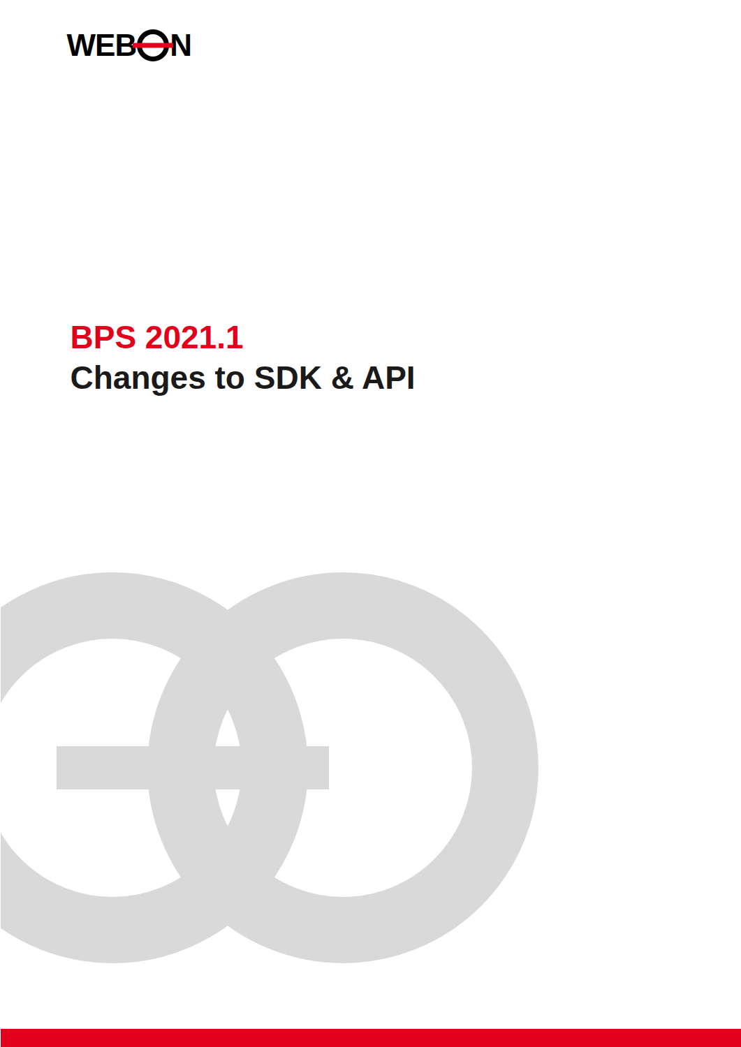WEB N
BPS 2021.1
Changes to SDK & API